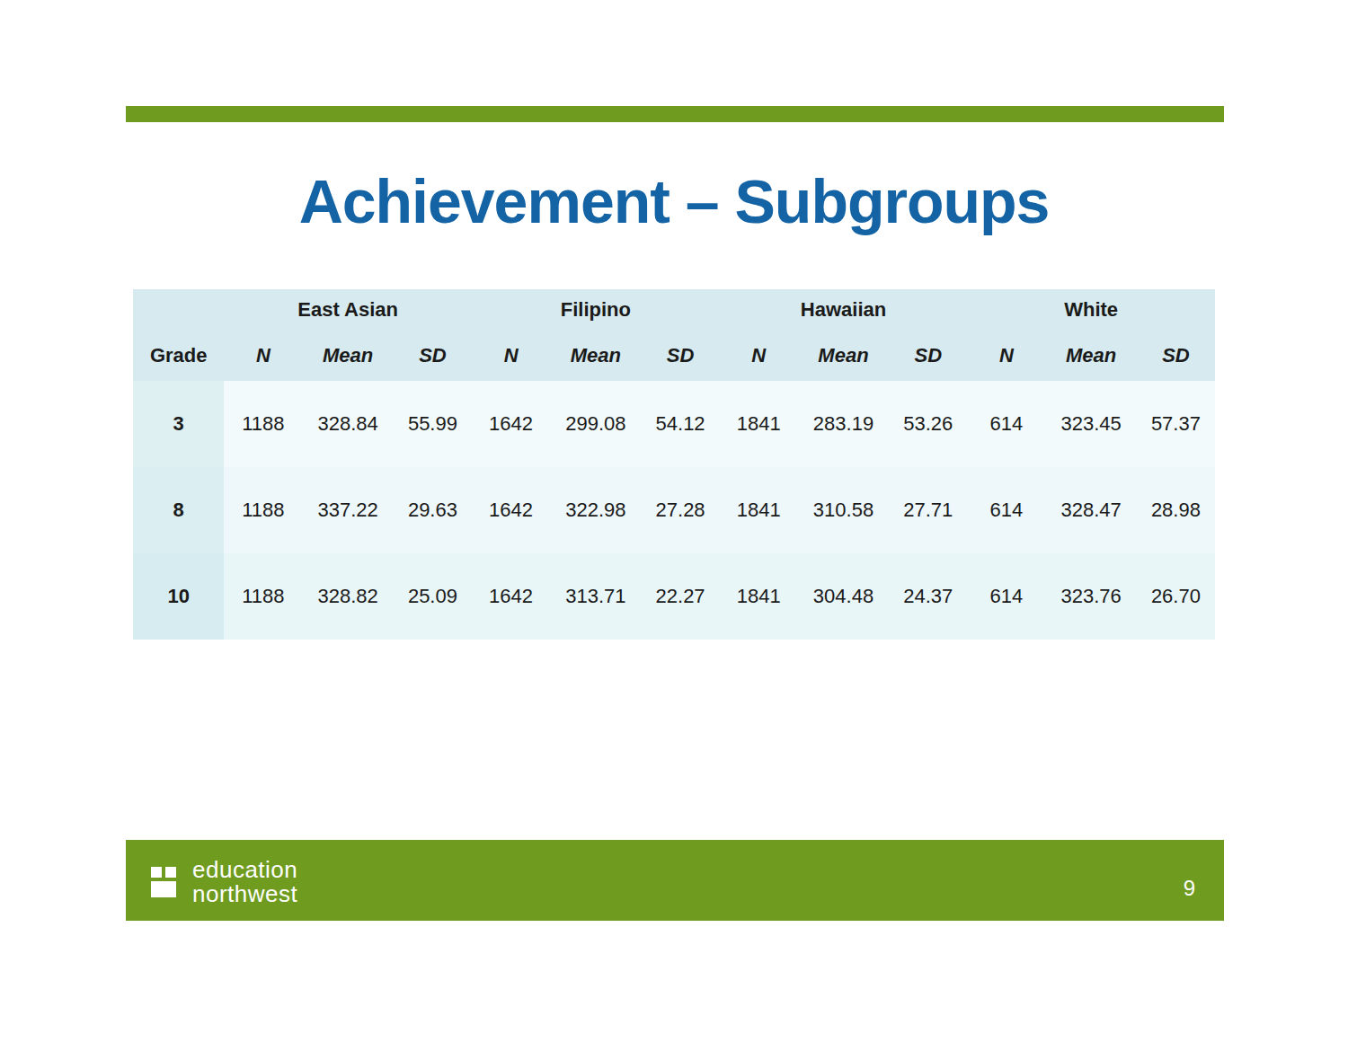Achievement – Subgroups
| | East Asian | Filipino | Hawaiian | White |
| --- | --- | --- | --- | --- |
| Grade | N | Mean | SD | N | Mean | SD | N | Mean | SD | N | Mean | SD |
| 3 | 1188 | 328.84 | 55.99 | 1642 | 299.08 | 54.12 | 1841 | 283.19 | 53.26 | 614 | 323.45 | 57.37 |
| 8 | 1188 | 337.22 | 29.63 | 1642 | 322.98 | 27.28 | 1841 | 310.58 | 27.71 | 614 | 328.47 | 28.98 |
| 10 | 1188 | 328.82 | 25.09 | 1642 | 313.71 | 22.27 | 1841 | 304.48 | 24.37 | 614 | 323.76 | 26.70 |
education
northwest
9